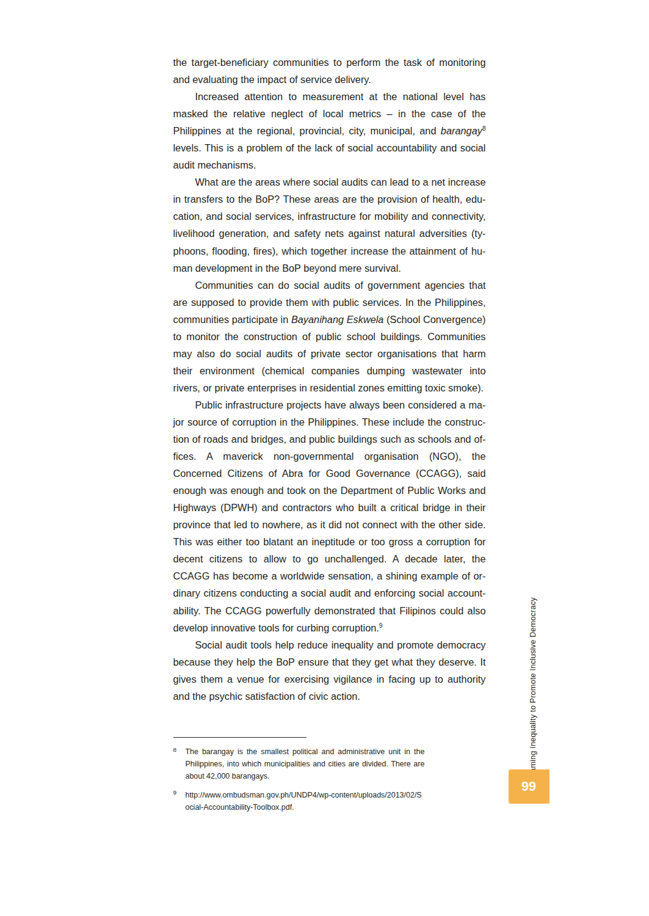the target-beneficiary communities to perform the task of monitoring and evaluating the impact of service delivery.
Increased attention to measurement at the national level has masked the relative neglect of local metrics – in the case of the Philippines at the regional, provincial, city, municipal, and barangay8 levels. This is a problem of the lack of social accountability and social audit mechanisms.
What are the areas where social audits can lead to a net increase in transfers to the BoP? These areas are the provision of health, education, and social services, infrastructure for mobility and connectivity, livelihood generation, and safety nets against natural adversities (typhoons, flooding, fires), which together increase the attainment of human development in the BoP beyond mere survival.
Communities can do social audits of government agencies that are supposed to provide them with public services. In the Philippines, communities participate in Bayanihang Eskwela (School Convergence) to monitor the construction of public school buildings. Communities may also do social audits of private sector organisations that harm their environment (chemical companies dumping wastewater into rivers, or private enterprises in residential zones emitting toxic smoke).
Public infrastructure projects have always been considered a major source of corruption in the Philippines. These include the construction of roads and bridges, and public buildings such as schools and offices. A maverick non-governmental organisation (NGO), the Concerned Citizens of Abra for Good Governance (CCAGG), said enough was enough and took on the Department of Public Works and Highways (DPWH) and contractors who built a critical bridge in their province that led to nowhere, as it did not connect with the other side. This was either too blatant an ineptitude or too gross a corruption for decent citizens to allow to go unchallenged. A decade later, the CCAGG has become a worldwide sensation, a shining example of ordinary citizens conducting a social audit and enforcing social accountability. The CCAGG powerfully demonstrated that Filipinos could also develop innovative tools for curbing corruption.9
Social audit tools help reduce inequality and promote democracy because they help the BoP ensure that they get what they deserve. It gives them a venue for exercising vigilance in facing up to authority and the psychic satisfaction of civic action.
8 The barangay is the smallest political and administrative unit in the Philippines, into which municipalities and cities are divided. There are about 42,000 barangays.
9 http://www.ombudsman.gov.ph/UNDP4/wp-content/uploads/2013/02/Social-Accountability-Toolbox.pdf.
Reframing Inequality to Promote Inclusive Democracy
99